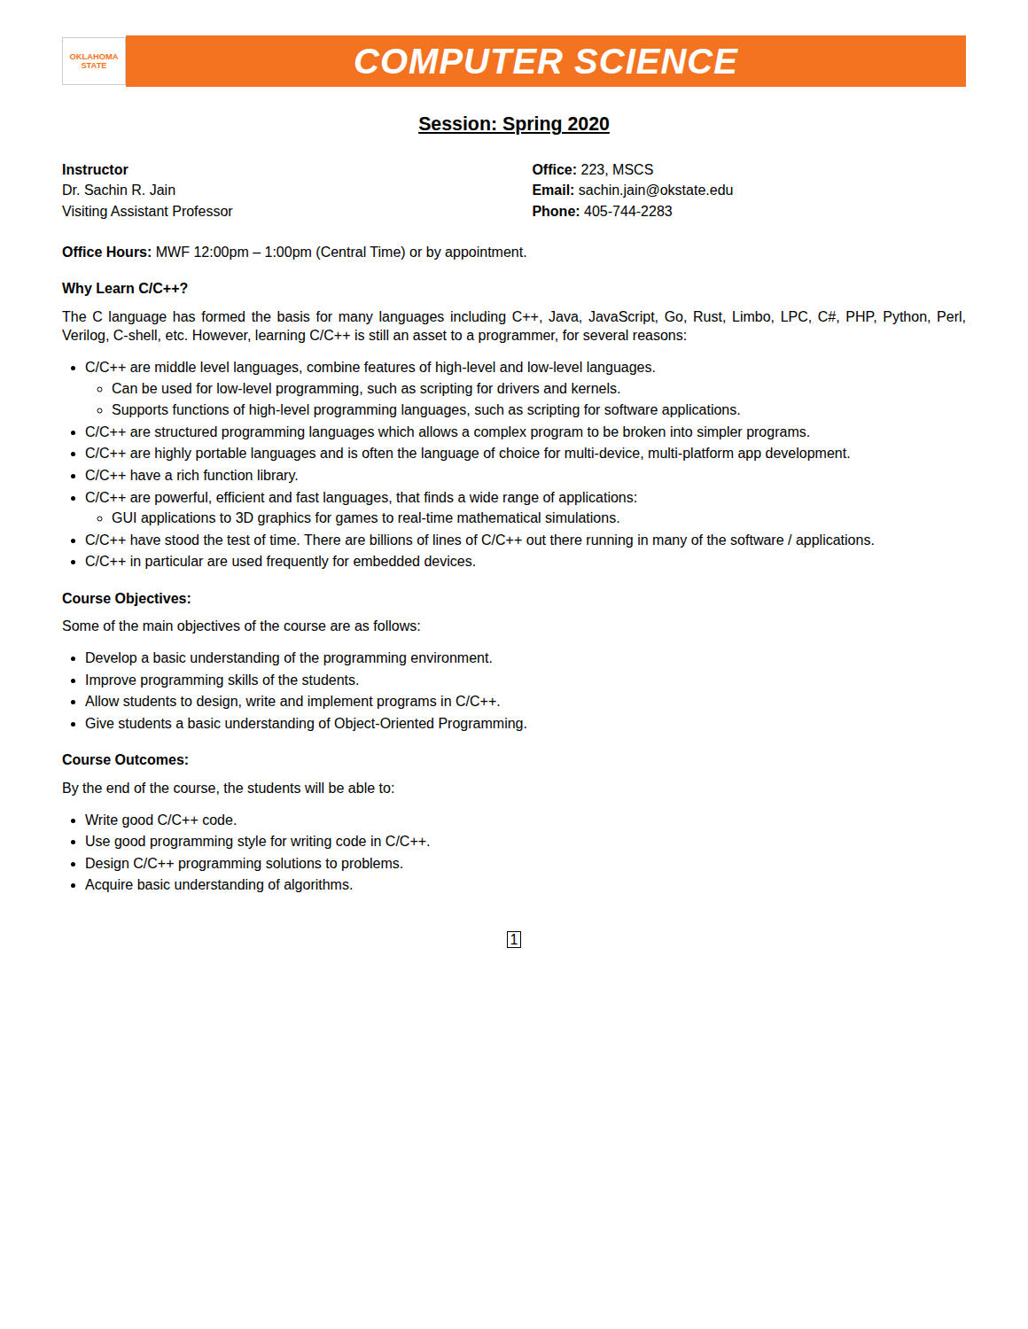OKLAHOMA
STATE
COMPUTER SCIENCE
Session: Spring 2020
| Instructor | Office: 223, MSCS |
| Dr. Sachin R. Jain | Email: sachin.jain@okstate.edu |
| Visiting Assistant Professor | Phone: 405-744-2283 |
Office Hours: MWF 12:00pm – 1:00pm (Central Time) or by appointment.
Why Learn C/C++?
The C language has formed the basis for many languages including C++, Java, JavaScript, Go, Rust, Limbo, LPC, C#, PHP, Python, Perl, Verilog, C-shell, etc. However, learning C/C++ is still an asset to a programmer, for several reasons:
C/C++ are middle level languages, combine features of high-level and low-level languages.
Can be used for low-level programming, such as scripting for drivers and kernels.
Supports functions of high-level programming languages, such as scripting for software applications.
C/C++ are structured programming languages which allows a complex program to be broken into simpler programs.
C/C++ are highly portable languages and is often the language of choice for multi-device, multi-platform app development.
C/C++ have a rich function library.
C/C++ are powerful, efficient and fast languages, that finds a wide range of applications:
GUI applications to 3D graphics for games to real-time mathematical simulations.
C/C++ have stood the test of time. There are billions of lines of C/C++ out there running in many of the software / applications.
C/C++ in particular are used frequently for embedded devices.
Course Objectives:
Some of the main objectives of the course are as follows:
Develop a basic understanding of the programming environment.
Improve programming skills of the students.
Allow students to design, write and implement programs in C/C++.
Give students a basic understanding of Object-Oriented Programming.
Course Outcomes:
By the end of the course, the students will be able to:
Write good C/C++ code.
Use good programming style for writing code in C/C++.
Design C/C++ programming solutions to problems.
Acquire basic understanding of algorithms.
1